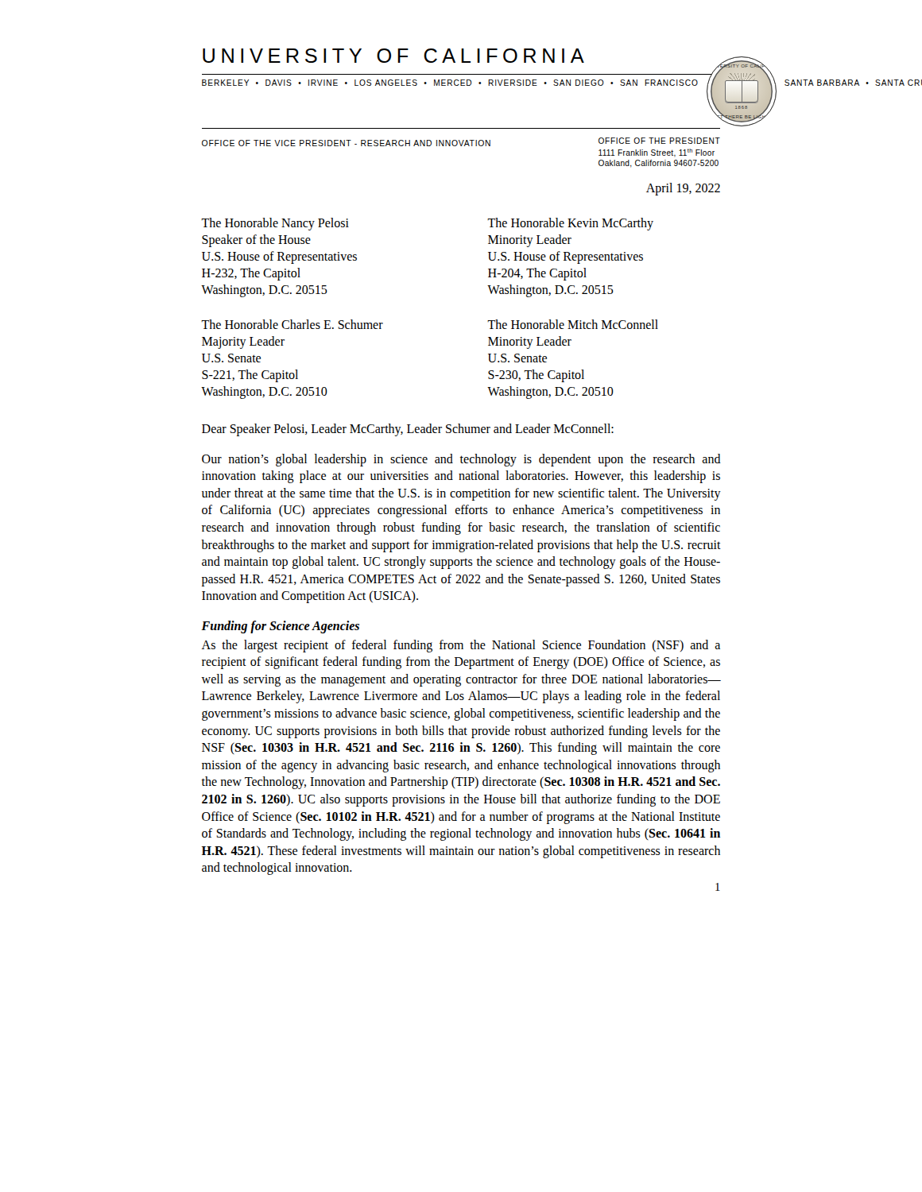UNIVERSITY OF CALIFORNIA
BERKELEY • DAVIS • IRVINE • LOS ANGELES • MERCED • RIVERSIDE • SAN DIEGO • SAN FRANCISCO
UNIVERSITY OF CALIFORNIA
1868
LET THERE BE LIGHT
SANTA BARBARA • SANTA CRUZ
OFFICE OF THE VICE PRESIDENT - RESEARCH AND INNOVATION
OFFICE OF THE PRESIDENT
1111 Franklin Street, 11th Floor
Oakland, California 94607-5200
April 19, 2022
| The Honorable Nancy Pelosi Speaker of the House U.S. House of Representatives H-232, The Capitol Washington, D.C. 20515 | The Honorable Kevin McCarthy Minority Leader U.S. House of Representatives H-204, The Capitol Washington, D.C. 20515 |
| The Honorable Charles E. Schumer Majority Leader U.S. Senate S-221, The Capitol Washington, D.C. 20510 | The Honorable Mitch McConnell Minority Leader U.S. Senate S-230, The Capitol Washington, D.C. 20510 |
Dear Speaker Pelosi, Leader McCarthy, Leader Schumer and Leader McConnell:
Our nation’s global leadership in science and technology is dependent upon the research and innovation taking place at our universities and national laboratories. However, this leadership is under threat at the same time that the U.S. is in competition for new scientific talent. The University of California (UC) appreciates congressional efforts to enhance America’s competitiveness in research and innovation through robust funding for basic research, the translation of scientific breakthroughs to the market and support for immigration-related provisions that help the U.S. recruit and maintain top global talent. UC strongly supports the science and technology goals of the House-passed H.R. 4521, America COMPETES Act of 2022 and the Senate-passed S. 1260, United States Innovation and Competition Act (USICA).
Funding for Science Agencies
As the largest recipient of federal funding from the National Science Foundation (NSF) and a recipient of significant federal funding from the Department of Energy (DOE) Office of Science, as well as serving as the management and operating contractor for three DOE national laboratories—Lawrence Berkeley, Lawrence Livermore and Los Alamos—UC plays a leading role in the federal government’s missions to advance basic science, global competitiveness, scientific leadership and the economy. UC supports provisions in both bills that provide robust authorized funding levels for the NSF (Sec. 10303 in H.R. 4521 and Sec. 2116 in S. 1260). This funding will maintain the core mission of the agency in advancing basic research, and enhance technological innovations through the new Technology, Innovation and Partnership (TIP) directorate (Sec. 10308 in H.R. 4521 and Sec. 2102 in S. 1260). UC also supports provisions in the House bill that authorize funding to the DOE Office of Science (Sec. 10102 in H.R. 4521) and for a number of programs at the National Institute of Standards and Technology, including the regional technology and innovation hubs (Sec. 10641 in H.R. 4521). These federal investments will maintain our nation’s global competitiveness in research and technological innovation.
1